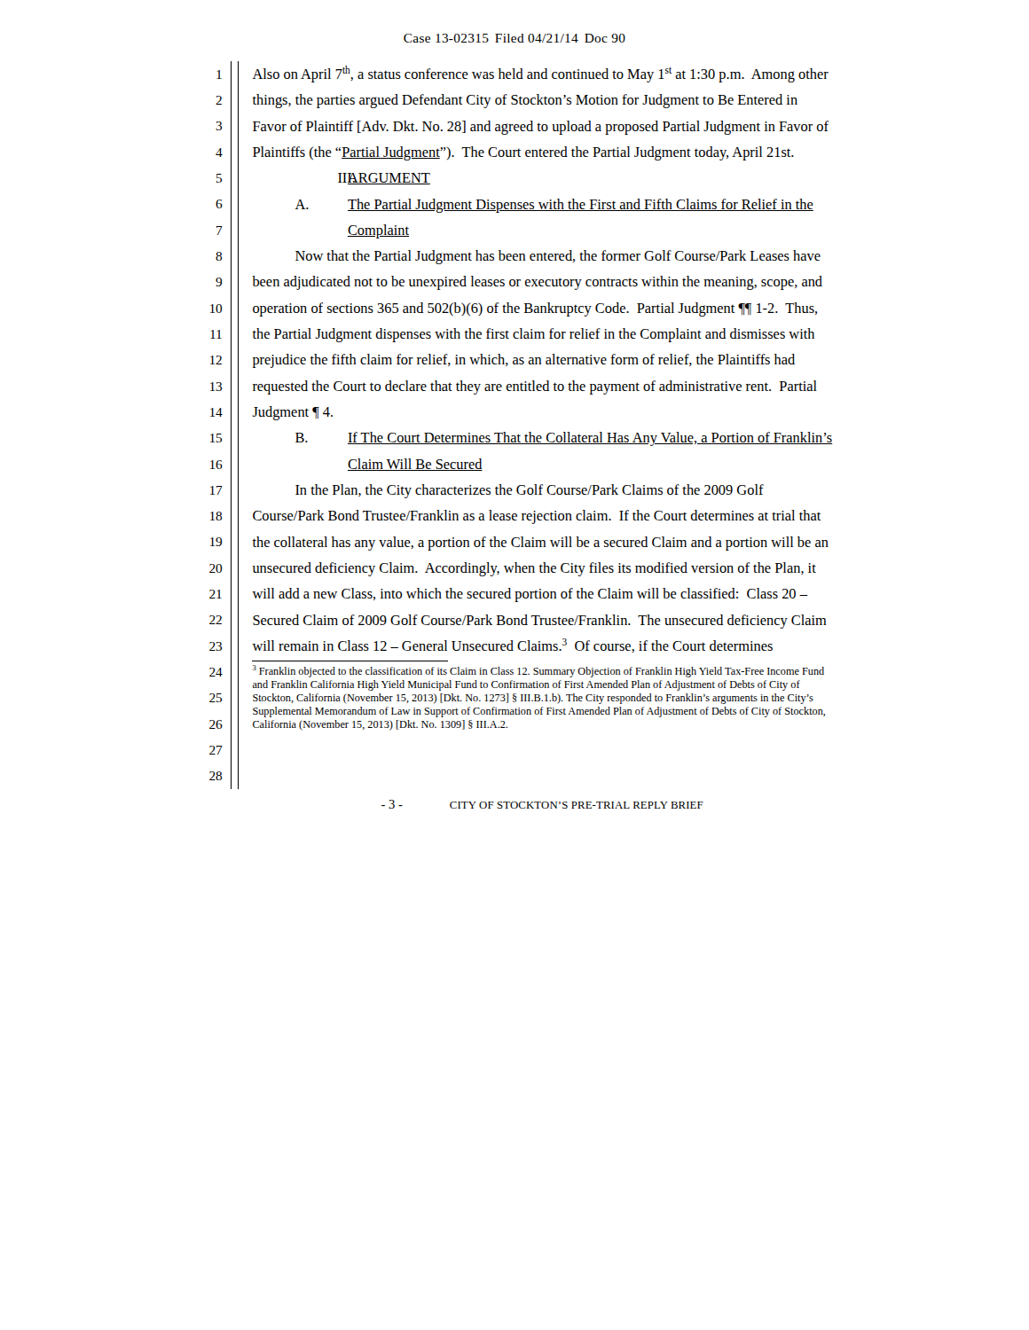Case 13-02315 Filed 04/21/14 Doc 90
1
2
3
4
5
6
7
8
9
10
11
12
13
14
15
16
17
18
19
20
21
22
23
24
25
26
27
28
Also on April 7th, a status conference was held and continued to May 1st at 1:30 p.m. Among other things, the parties argued Defendant City of Stockton’s Motion for Judgment to Be Entered in Favor of Plaintiff [Adv. Dkt. No. 28] and agreed to upload a proposed Partial Judgment in Favor of Plaintiffs (the “Partial Judgment”). The Court entered the Partial Judgment today, April 21st.
III. ARGUMENT
A.
The Partial Judgment Dispenses with the First and Fifth Claims for Relief in the Complaint
Now that the Partial Judgment has been entered, the former Golf Course/Park Leases have been adjudicated not to be unexpired leases or executory contracts within the meaning, scope, and operation of sections 365 and 502(b)(6) of the Bankruptcy Code. Partial Judgment ¶¶ 1-2. Thus, the Partial Judgment dispenses with the first claim for relief in the Complaint and dismisses with prejudice the fifth claim for relief, in which, as an alternative form of relief, the Plaintiffs had requested the Court to declare that they are entitled to the payment of administrative rent. Partial Judgment ¶ 4.
B.
If The Court Determines That the Collateral Has Any Value, a Portion of Franklin’s Claim Will Be Secured
In the Plan, the City characterizes the Golf Course/Park Claims of the 2009 Golf Course/Park Bond Trustee/Franklin as a lease rejection claim. If the Court determines at trial that the collateral has any value, a portion of the Claim will be a secured Claim and a portion will be an unsecured deficiency Claim. Accordingly, when the City files its modified version of the Plan, it will add a new Class, into which the secured portion of the Claim will be classified: Class 20 – Secured Claim of 2009 Golf Course/Park Bond Trustee/Franklin. The unsecured deficiency Claim will remain in Class 12 – General Unsecured Claims.3 Of course, if the Court determines
3 Franklin objected to the classification of its Claim in Class 12. Summary Objection of Franklin High Yield Tax-Free Income Fund and Franklin California High Yield Municipal Fund to Confirmation of First Amended Plan of Adjustment of Debts of City of Stockton, California (November 15, 2013) [Dkt. No. 1273] § III.B.1.b). The City responded to Franklin’s arguments in the City’s Supplemental Memorandum of Law in Support of Confirmation of First Amended Plan of Adjustment of Debts of City of Stockton, California (November 15, 2013) [Dkt. No. 1309] § III.A.2.
- 3 - CITY OF STOCKTON’S PRE-TRIAL REPLY BRIEF